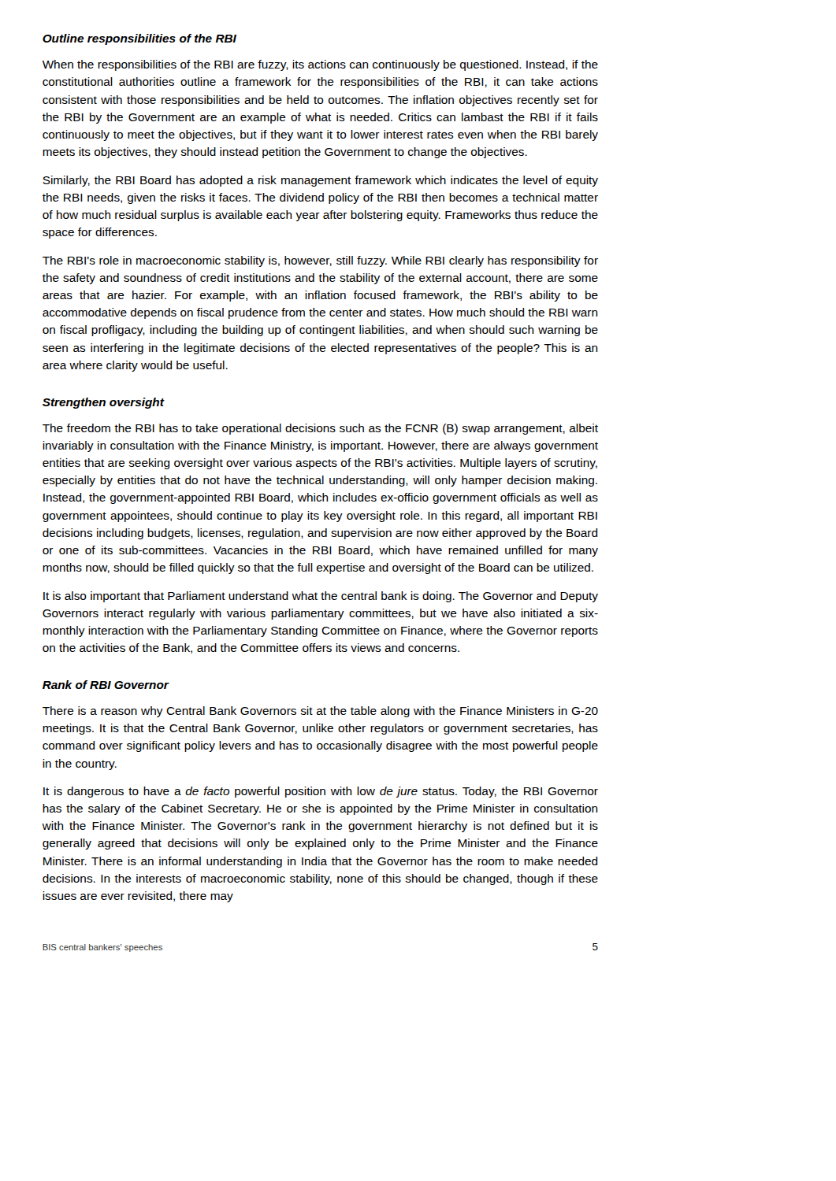Outline responsibilities of the RBI
When the responsibilities of the RBI are fuzzy, its actions can continuously be questioned. Instead, if the constitutional authorities outline a framework for the responsibilities of the RBI, it can take actions consistent with those responsibilities and be held to outcomes. The inflation objectives recently set for the RBI by the Government are an example of what is needed. Critics can lambast the RBI if it fails continuously to meet the objectives, but if they want it to lower interest rates even when the RBI barely meets its objectives, they should instead petition the Government to change the objectives.
Similarly, the RBI Board has adopted a risk management framework which indicates the level of equity the RBI needs, given the risks it faces. The dividend policy of the RBI then becomes a technical matter of how much residual surplus is available each year after bolstering equity. Frameworks thus reduce the space for differences.
The RBI's role in macroeconomic stability is, however, still fuzzy. While RBI clearly has responsibility for the safety and soundness of credit institutions and the stability of the external account, there are some areas that are hazier. For example, with an inflation focused framework, the RBI's ability to be accommodative depends on fiscal prudence from the center and states. How much should the RBI warn on fiscal profligacy, including the building up of contingent liabilities, and when should such warning be seen as interfering in the legitimate decisions of the elected representatives of the people? This is an area where clarity would be useful.
Strengthen oversight
The freedom the RBI has to take operational decisions such as the FCNR (B) swap arrangement, albeit invariably in consultation with the Finance Ministry, is important. However, there are always government entities that are seeking oversight over various aspects of the RBI's activities. Multiple layers of scrutiny, especially by entities that do not have the technical understanding, will only hamper decision making. Instead, the government-appointed RBI Board, which includes ex-officio government officials as well as government appointees, should continue to play its key oversight role. In this regard, all important RBI decisions including budgets, licenses, regulation, and supervision are now either approved by the Board or one of its sub-committees. Vacancies in the RBI Board, which have remained unfilled for many months now, should be filled quickly so that the full expertise and oversight of the Board can be utilized.
It is also important that Parliament understand what the central bank is doing. The Governor and Deputy Governors interact regularly with various parliamentary committees, but we have also initiated a six-monthly interaction with the Parliamentary Standing Committee on Finance, where the Governor reports on the activities of the Bank, and the Committee offers its views and concerns.
Rank of RBI Governor
There is a reason why Central Bank Governors sit at the table along with the Finance Ministers in G-20 meetings. It is that the Central Bank Governor, unlike other regulators or government secretaries, has command over significant policy levers and has to occasionally disagree with the most powerful people in the country.
It is dangerous to have a de facto powerful position with low de jure status. Today, the RBI Governor has the salary of the Cabinet Secretary. He or she is appointed by the Prime Minister in consultation with the Finance Minister. The Governor's rank in the government hierarchy is not defined but it is generally agreed that decisions will only be explained only to the Prime Minister and the Finance Minister. There is an informal understanding in India that the Governor has the room to make needed decisions. In the interests of macroeconomic stability, none of this should be changed, though if these issues are ever revisited, there may
BIS central bankers' speeches 5